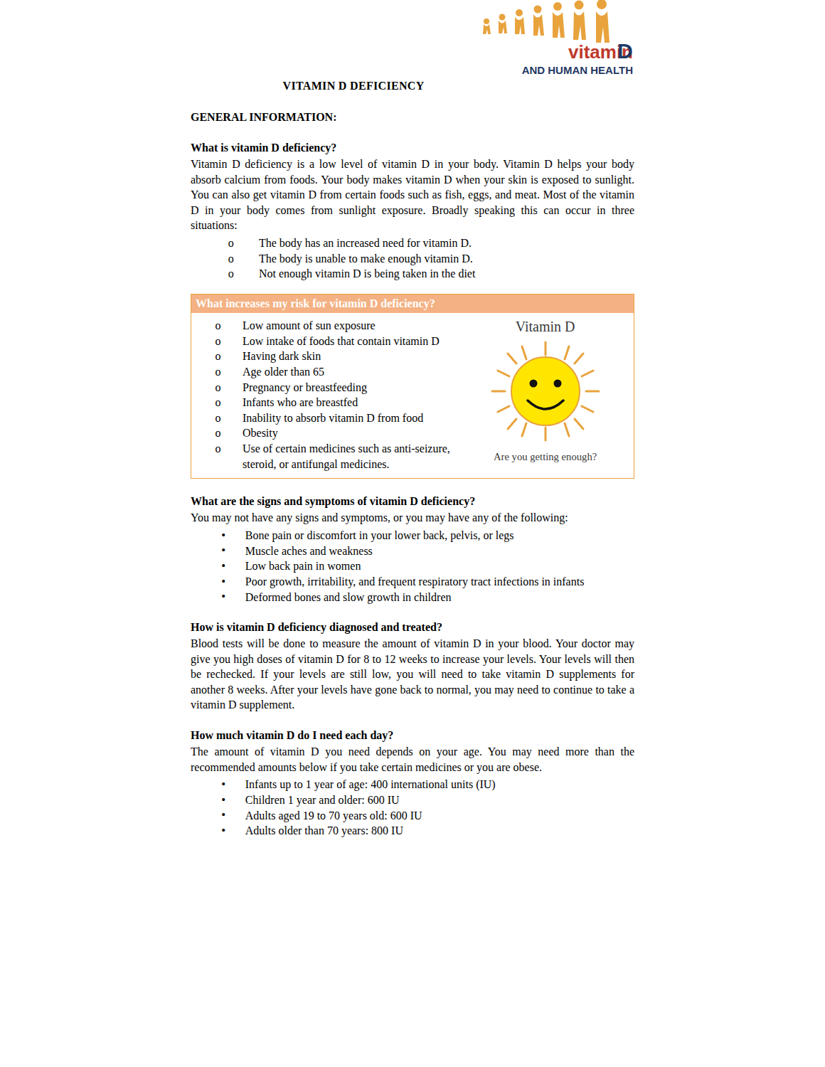vitamin AND HUMAN HEALTH D
VITAMIN D DEFICIENCY
GENERAL INFORMATION:
What is vitamin D deficiency?
Vitamin D deficiency is a low level of vitamin D in your body. Vitamin D helps your body absorb calcium from foods. Your body makes vitamin D when your skin is exposed to sunlight. You can also get vitamin D from certain foods such as fish, eggs, and meat. Most of the vitamin D in your body comes from sunlight exposure. Broadly speaking this can occur in three situations:
The body has an increased need for vitamin D.
The body is unable to make enough vitamin D.
Not enough vitamin D is being taken in the diet
What increases my risk for vitamin D deficiency?
Low amount of sun exposure
Low intake of foods that contain vitamin D
Having dark skin
Age older than 65
Pregnancy or breastfeeding
Infants who are breastfed
Inability to absorb vitamin D from food
Obesity
Use of certain medicines such as anti-seizure, steroid, or antifungal medicines.
Vitamin D
Are you getting enough?
What are the signs and symptoms of vitamin D deficiency?
You may not have any signs and symptoms, or you may have any of the following:
Bone pain or discomfort in your lower back, pelvis, or legs
Muscle aches and weakness
Low back pain in women
Poor growth, irritability, and frequent respiratory tract infections in infants
Deformed bones and slow growth in children
How is vitamin D deficiency diagnosed and treated?
Blood tests will be done to measure the amount of vitamin D in your blood. Your doctor may give you high doses of vitamin D for 8 to 12 weeks to increase your levels. Your levels will then be rechecked. If your levels are still low, you will need to take vitamin D supplements for another 8 weeks. After your levels have gone back to normal, you may need to continue to take a vitamin D supplement.
How much vitamin D do I need each day?
The amount of vitamin D you need depends on your age. You may need more than the recommended amounts below if you take certain medicines or you are obese.
Infants up to 1 year of age: 400 international units (IU)
Children 1 year and older: 600 IU
Adults aged 19 to 70 years old: 600 IU
Adults older than 70 years: 800 IU